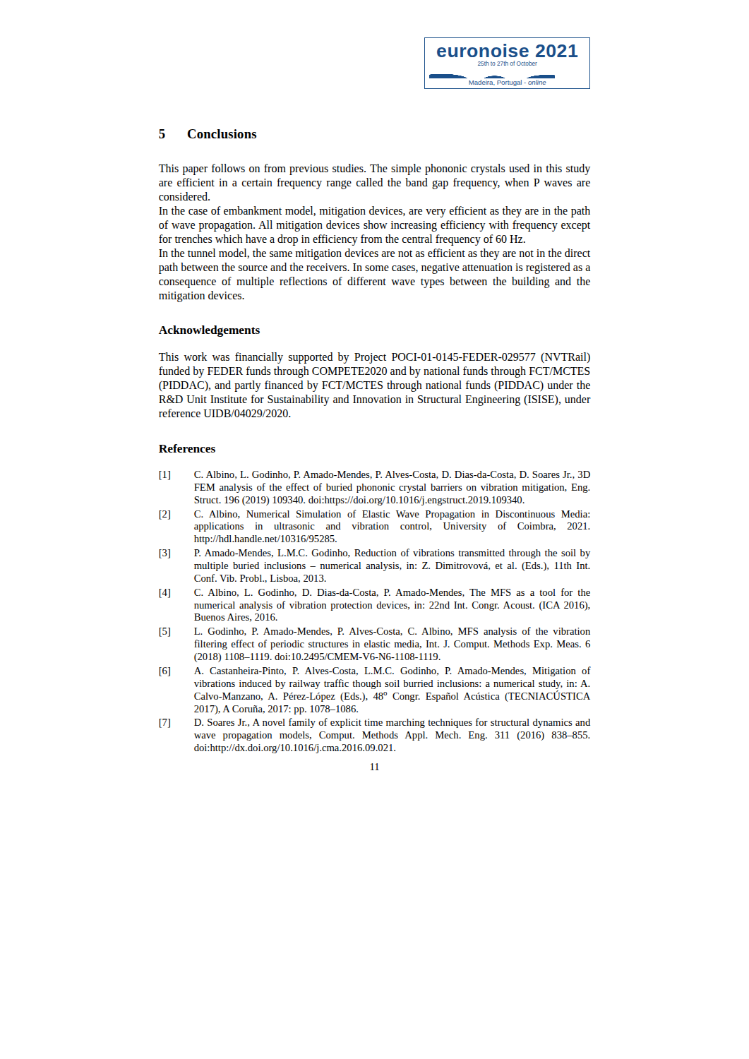euronoise 2021
25th to 27th of October
Madeira, Portugal - online
5 Conclusions
This paper follows on from previous studies. The simple phononic crystals used in this study are efficient in a certain frequency range called the band gap frequency, when P waves are considered.
In the case of embankment model, mitigation devices, are very efficient as they are in the path of wave propagation. All mitigation devices show increasing efficiency with frequency except for trenches which have a drop in efficiency from the central frequency of 60 Hz.
In the tunnel model, the same mitigation devices are not as efficient as they are not in the direct path between the source and the receivers. In some cases, negative attenuation is registered as a consequence of multiple reflections of different wave types between the building and the mitigation devices.
Acknowledgements
This work was financially supported by Project POCI-01-0145-FEDER-029577 (NVTRail) funded by FEDER funds through COMPETE2020 and by national funds through FCT/MCTES (PIDDAC), and partly financed by FCT/MCTES through national funds (PIDDAC) under the R&D Unit Institute for Sustainability and Innovation in Structural Engineering (ISISE), under reference UIDB/04029/2020.
References
[1] C. Albino, L. Godinho, P. Amado-Mendes, P. Alves-Costa, D. Dias-da-Costa, D. Soares Jr., 3D FEM analysis of the effect of buried phononic crystal barriers on vibration mitigation, Eng. Struct. 196 (2019) 109340. doi:https://doi.org/10.1016/j.engstruct.2019.109340.
[2] C. Albino, Numerical Simulation of Elastic Wave Propagation in Discontinuous Media: applications in ultrasonic and vibration control, University of Coimbra, 2021. http://hdl.handle.net/10316/95285.
[3] P. Amado-Mendes, L.M.C. Godinho, Reduction of vibrations transmitted through the soil by multiple buried inclusions – numerical analysis, in: Z. Dimitrovová, et al. (Eds.), 11th Int. Conf. Vib. Probl., Lisboa, 2013.
[4] C. Albino, L. Godinho, D. Dias-da-Costa, P. Amado-Mendes, The MFS as a tool for the numerical analysis of vibration protection devices, in: 22nd Int. Congr. Acoust. (ICA 2016), Buenos Aires, 2016.
[5] L. Godinho, P. Amado-Mendes, P. Alves-Costa, C. Albino, MFS analysis of the vibration filtering effect of periodic structures in elastic media, Int. J. Comput. Methods Exp. Meas. 6 (2018) 1108–1119. doi:10.2495/CMEM-V6-N6-1108-1119.
[6] A. Castanheira-Pinto, P. Alves-Costa, L.M.C. Godinho, P. Amado-Mendes, Mitigation of vibrations induced by railway traffic though soil burried inclusions: a numerical study, in: A. Calvo-Manzano, A. Pérez-López (Eds.), 48o Congr. Español Acústica (TECNIACÚSTICA 2017), A Coruña, 2017: pp. 1078–1086.
[7] D. Soares Jr., A novel family of explicit time marching techniques for structural dynamics and wave propagation models, Comput. Methods Appl. Mech. Eng. 311 (2016) 838–855. doi:http://dx.doi.org/10.1016/j.cma.2016.09.021.
11